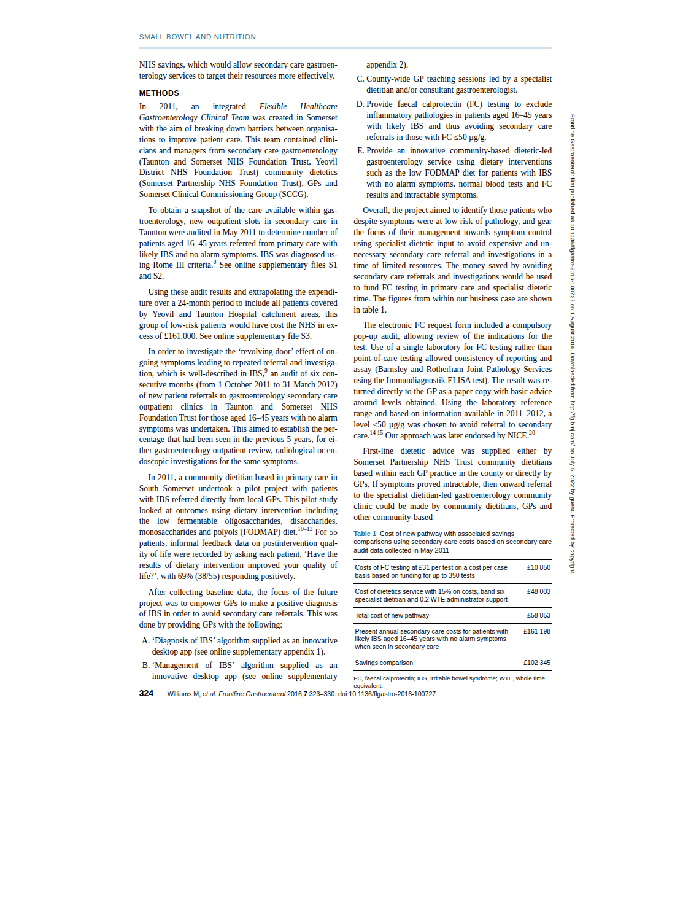Small bowel and nutrition
NHS savings, which would allow secondary care gastroenterology services to target their resources more effectively.
Methods
In 2011, an integrated Flexible Healthcare Gastroenterology Clinical Team was created in Somerset with the aim of breaking down barriers between organisations to improve patient care. This team contained clinicians and managers from secondary care gastroenterology (Taunton and Somerset NHS Foundation Trust, Yeovil District NHS Foundation Trust) community dietetics (Somerset Partnership NHS Foundation Trust), GPs and Somerset Clinical Commissioning Group (SCCG).
To obtain a snapshot of the care available within gastroenterology, new outpatient slots in secondary care in Taunton were audited in May 2011 to determine number of patients aged 16–45 years referred from primary care with likely IBS and no alarm symptoms. IBS was diagnosed using Rome III criteria.8 See online supplementary files S1 and S2.
Using these audit results and extrapolating the expenditure over a 24-month period to include all patients covered by Yeovil and Taunton Hospital catchment areas, this group of low-risk patients would have cost the NHS in excess of £161,000. See online supplementary file S3.
In order to investigate the ‘revolving door’ effect of ongoing symptoms leading to repeated referral and investigation, which is well-described in IBS,9 an audit of six consecutive months (from 1 October 2011 to 31 March 2012) of new patient referrals to gastroenterology secondary care outpatient clinics in Taunton and Somerset NHS Foundation Trust for those aged 16–45 years with no alarm symptoms was undertaken. This aimed to establish the percentage that had been seen in the previous 5 years, for either gastroenterology outpatient review, radiological or endoscopic investigations for the same symptoms.
In 2011, a community dietitian based in primary care in South Somerset undertook a pilot project with patients with IBS referred directly from local GPs. This pilot study looked at outcomes using dietary intervention including the low fermentable oligosaccharides, disaccharides, monosaccharides and polyols (FODMAP) diet.10–13 For 55 patients, informal feedback data on postintervention quality of life were recorded by asking each patient, ‘Have the results of dietary intervention improved your quality of life?’, with 69% (38/55) responding positively.
After collecting baseline data, the focus of the future project was to empower GPs to make a positive diagnosis of IBS in order to avoid secondary care referrals. This was done by providing GPs with the following:
‘Diagnosis of IBS’ algorithm supplied as an innovative desktop app (see online supplementary appendix 1).
‘Management of IBS’ algorithm supplied as an innovative desktop app (see online supplementary appendix 2).
County-wide GP teaching sessions led by a specialist dietitian and/or consultant gastroenterologist.
Provide faecal calprotectin (FC) testing to exclude inflammatory pathologies in patients aged 16–45 years with likely IBS and thus avoiding secondary care referrals in those with FC ≤50 µg/g.
Provide an innovative community-based dietetic-led gastroenterology service using dietary interventions such as the low FODMAP diet for patients with IBS with no alarm symptoms, normal blood tests and FC results and intractable symptoms.
Overall, the project aimed to identify those patients who despite symptoms were at low risk of pathology, and gear the focus of their management towards symptom control using specialist dietetic input to avoid expensive and unnecessary secondary care referral and investigations in a time of limited resources. The money saved by avoiding secondary care referrals and investigations would be used to fund FC testing in primary care and specialist dietetic time. The figures from within our business case are shown in table 1.
The electronic FC request form included a compulsory pop-up audit, allowing review of the indications for the test. Use of a single laboratory for FC testing rather than point-of-care testing allowed consistency of reporting and assay (Barnsley and Rotherham Joint Pathology Services using the Immundiagnostik ELISA test). The result was returned directly to the GP as a paper copy with basic advice around levels obtained. Using the laboratory reference range and based on information available in 2011–2012, a level ≤50 µg/g was chosen to avoid referral to secondary care.14 15 Our approach was later endorsed by NICE.20
First-line dietetic advice was supplied either by Somerset Partnership NHS Trust community dietitians based within each GP practice in the county or directly by GPs. If symptoms proved intractable, then onward referral to the specialist dietitian-led gastroenterology community clinic could be made by community dietitians, GPs and other community-based
Table 1 Cost of new pathway with associated savings comparisons using secondary care costs based on secondary care audit data collected in May 2011
| Costs of FC testing at £31 per test on a cost per case basis based on funding for up to 350 tests | £10 850 |
| Cost of dietetics service with 15% on costs, band six specialist dietitian and 0.2 WTE administrator support | £48 003 |
| Total cost of new pathway | £58 853 |
| Present annual secondary care costs for patients with likely IBS aged 16–45 years with no alarm symptoms when seen in secondary care | £161 198 |
| Savings comparison | £102 345 |
FC, faecal calprotectin; IBS, irritable bowel syndrome; WTE, whole time equivalent.
324 Williams M, et al. Frontline Gastroenterol 2016;7:323–330. doi:10.1136/flgastro-2016-100727
Frontline Gastroenterol: first published as 10.1136/flgastro-2016-100727 on 1 August 2016. Downloaded from http://fg.bmj.com/ on July 6, 2022 by guest. Protected by copyright.